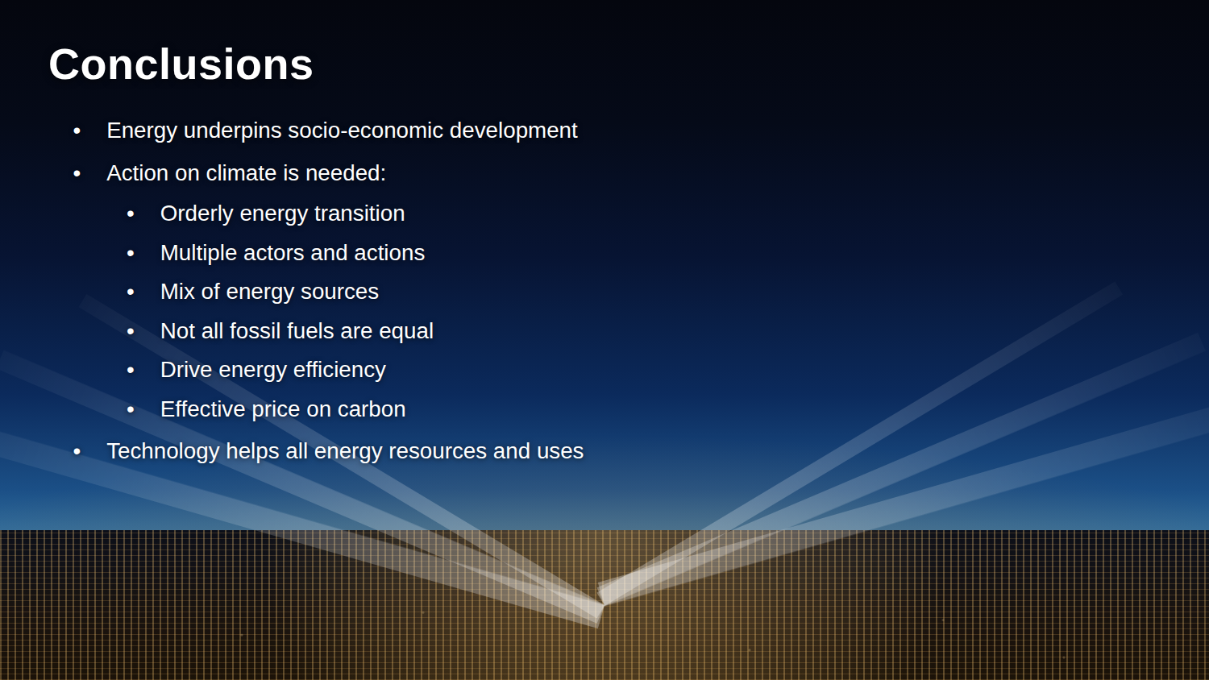Conclusions
Energy underpins socio-economic development
Action on climate is needed:
Orderly energy transition
Multiple actors and actions
Mix of energy sources
Not all fossil fuels are equal
Drive energy efficiency
Effective price on carbon
Technology helps all energy resources and uses